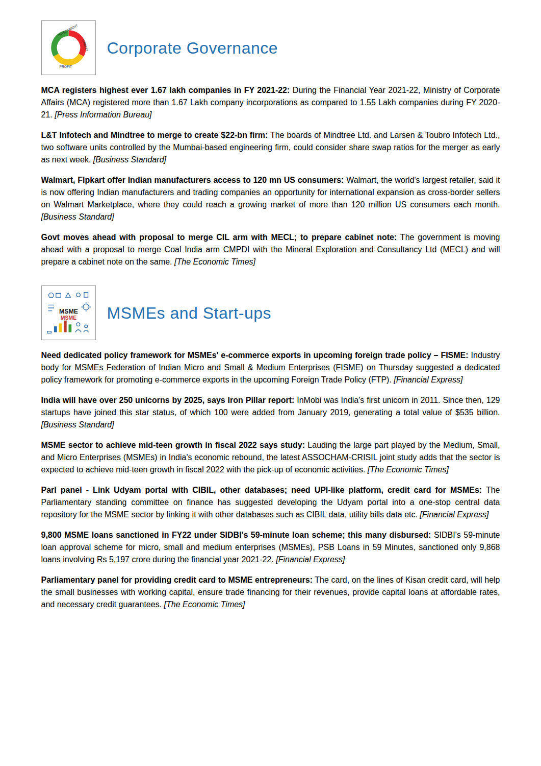INVESTMENT CREDIT PROFIT
Corporate Governance
MCA registers highest ever 1.67 lakh companies in FY 2021-22: During the Financial Year 2021-22, Ministry of Corporate Affairs (MCA) registered more than 1.67 Lakh company incorporations as compared to 1.55 Lakh companies during FY 2020-21. [Press Information Bureau]
L&T Infotech and Mindtree to merge to create $22-bn firm: The boards of Mindtree Ltd. and Larsen & Toubro Infotech Ltd., two software units controlled by the Mumbai-based engineering firm, could consider share swap ratios for the merger as early as next week. [Business Standard]
Walmart, Flpkart offer Indian manufacturers access to 120 mn US consumers: Walmart, the world's largest retailer, said it is now offering Indian manufacturers and trading companies an opportunity for international expansion as cross-border sellers on Walmart Marketplace, where they could reach a growing market of more than 120 million US consumers each month. [Business Standard]
Govt moves ahead with proposal to merge CIL arm with MECL; to prepare cabinet note: The government is moving ahead with a proposal to merge Coal India arm CMPDI with the Mineral Exploration and Consultancy Ltd (MECL) and will prepare a cabinet note on the same. [The Economic Times]
MSME MSME
MSMEs and Start-ups
Need dedicated policy framework for MSMEs' e-commerce exports in upcoming foreign trade policy – FISME: Industry body for MSMEs Federation of Indian Micro and Small & Medium Enterprises (FISME) on Thursday suggested a dedicated policy framework for promoting e-commerce exports in the upcoming Foreign Trade Policy (FTP). [Financial Express]
India will have over 250 unicorns by 2025, says Iron Pillar report: InMobi was India's first unicorn in 2011. Since then, 129 startups have joined this star status, of which 100 were added from January 2019, generating a total value of $535 billion. [Business Standard]
MSME sector to achieve mid-teen growth in fiscal 2022 says study: Lauding the large part played by the Medium, Small, and Micro Enterprises (MSMEs) in India's economic rebound, the latest ASSOCHAM-CRISIL joint study adds that the sector is expected to achieve mid-teen growth in fiscal 2022 with the pick-up of economic activities. [The Economic Times]
Parl panel - Link Udyam portal with CIBIL, other databases; need UPI-like platform, credit card for MSMEs: The Parliamentary standing committee on finance has suggested developing the Udyam portal into a one-stop central data repository for the MSME sector by linking it with other databases such as CIBIL data, utility bills data etc. [Financial Express]
9,800 MSME loans sanctioned in FY22 under SIDBI's 59-minute loan scheme; this many disbursed: SIDBI's 59-minute loan approval scheme for micro, small and medium enterprises (MSMEs), PSB Loans in 59 Minutes, sanctioned only 9,868 loans involving Rs 5,197 crore during the financial year 2021-22. [Financial Express]
Parliamentary panel for providing credit card to MSME entrepreneurs: The card, on the lines of Kisan credit card, will help the small businesses with working capital, ensure trade financing for their revenues, provide capital loans at affordable rates, and necessary credit guarantees. [The Economic Times]